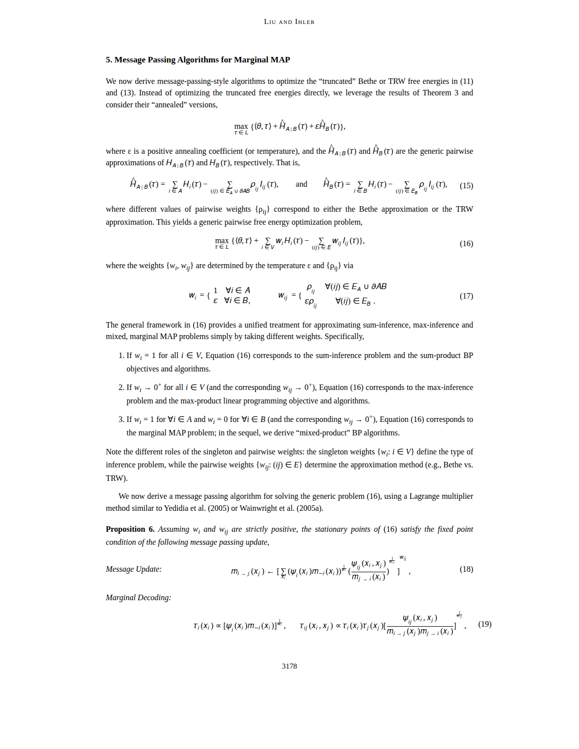Liu and Ihler
5. Message Passing Algorithms for Marginal MAP
We now derive message-passing-style algorithms to optimize the “truncated” Bethe or TRW free energies in (11) and (13). Instead of optimizing the truncated free energies directly, we leverage the results of Theorem 3 and consider their “annealed” versions,
max τ∈L { ⟨θ,τ⟩ + H^A|B (τ) + ε H^B (τ) } ,
where ε is a positive annealing coefficient (or temperature), and the H^A|B(τ) and H^B(τ) are the generic pairwise approximations of HA|B(τ) and HB(τ), respectively. That is,
H^A|B (τ) = ∑i∈A Hi(τ) − ∑(ij)∈EA∪∂AB ρij Iij(τ) , and H^B (τ) = ∑i∈B Hi(τ) − ∑(ij)∈EB ρij Iij(τ) , (15)
where different values of pairwise weights {ρij} correspond to either the Bethe approximation or the TRW approximation. This yields a generic pairwise free energy optimization problem,
max τ∈L { ⟨θ,τ⟩ + ∑i∈V wi Hi(τ) − ∑(ij)∈E wij Iij(τ) } , (16)
where the weights {wi, wij} are determined by the temperature ε and {ρij} via
wi = { 1∀i∈A ε∀i∈B, wij = { ρij∀(ij)∈EA∪∂AB ερij∀(ij)∈EB. (17)
The general framework in (16) provides a unified treatment for approximating sum-inference, max-inference and mixed, marginal MAP problems simply by taking different weights. Specifically,
If wi = 1 for all i ∈ V, Equation (16) corresponds to the sum-inference problem and the sum-product BP objectives and algorithms.
If wi → 0+ for all i ∈ V (and the corresponding wij → 0+), Equation (16) corresponds to the max-inference problem and the max-product linear programming objective and algorithms.
If wi = 1 for ∀i ∈ A and wi = 0 for ∀i ∈ B (and the corresponding wij → 0+), Equation (16) corresponds to the marginal MAP problem; in the sequel, we derive “mixed-product” BP algorithms.
Note the different roles of the singleton and pairwise weights: the singleton weights {wi: i ∈ V} define the type of inference problem, while the pairwise weights {wij: (ij) ∈ E} determine the approximation method (e.g., Bethe vs. TRW).
We now derive a message passing algorithm for solving the generic problem (16), using a Lagrange multiplier method similar to Yedidia et al. (2005) or Wainwright et al. (2005a).
Proposition 6. Assuming wi and wij are strictly positive, the stationary points of (16) satisfy the fixed point condition of the following message passing update,
Message Update:
mi→j (xj) ← [ ∑xi ( ψi(xi) m∼i(xi) ) 1wi ( ψij(xi,xj) mj→i(xi) ) 1wij ] wij ,
(18)
Marginal Decoding:
τi(xi) ∝ [ ψi(xi) m∼i(xi) ] 1wi , τij(xi,xj) ∝ τi(xi) τj(xj) [ ψij(xi,xj) mi→j(xj) mj→i(xi) ] 1wij ,
(19)
3178